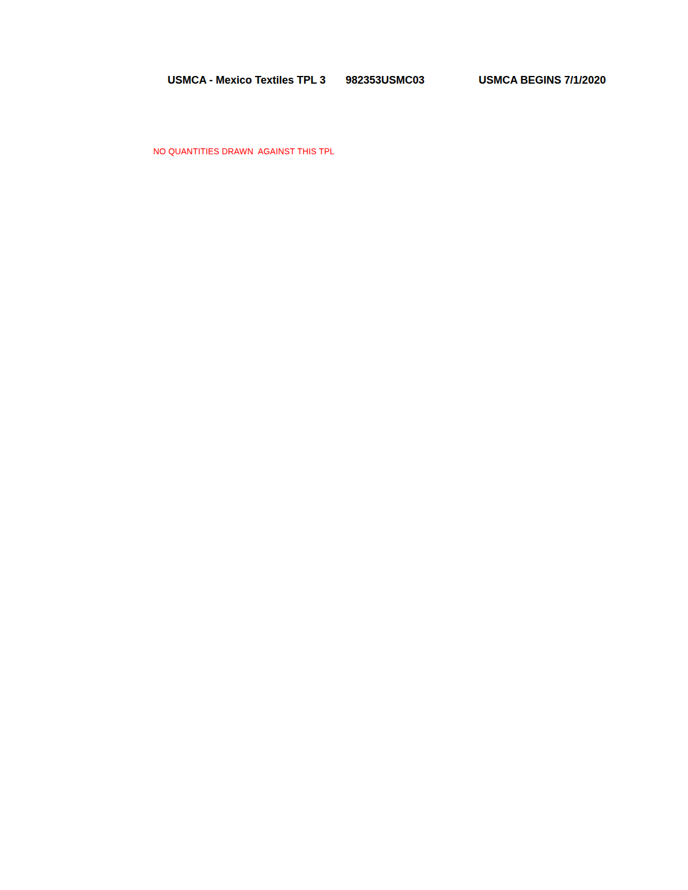USMCA - Mexico Textiles TPL 3982353USMC03 USMCA BEGINS 7/1/2020
NO QUANTITIES DRAWN AGAINST THIS TPL